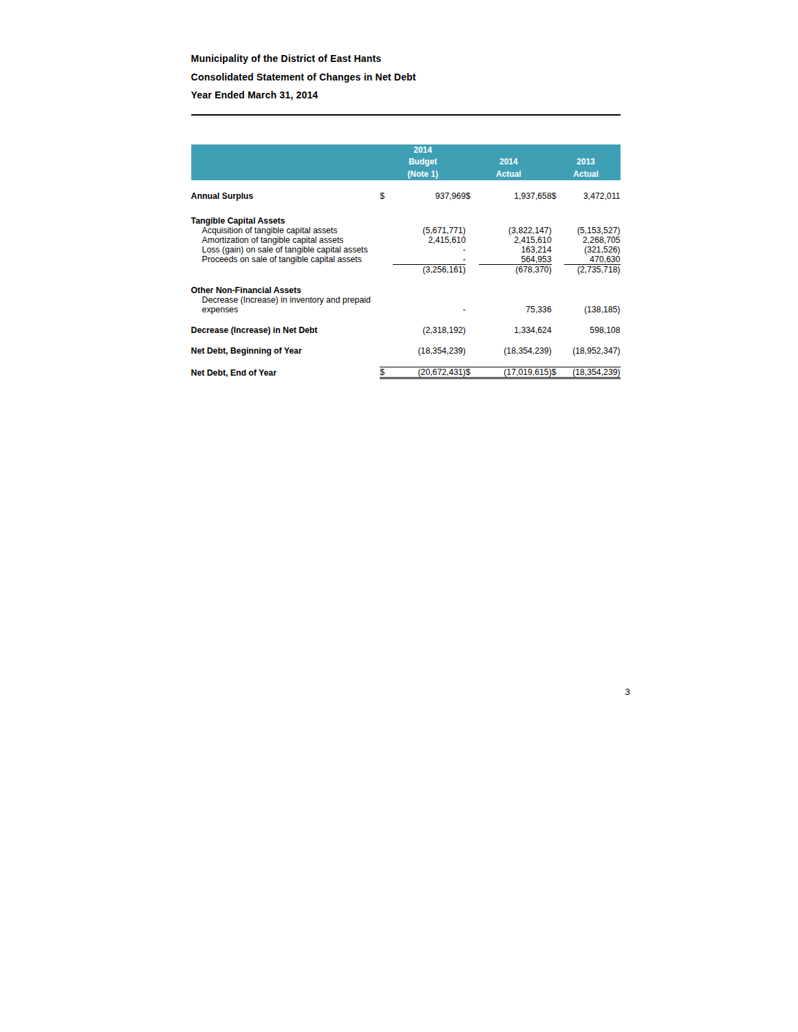Municipality of the District of East Hants
Consolidated Statement of Changes in Net Debt
Year Ended March 31, 2014
| | 2014 Budget (Note 1) | 2014 Actual | 2013 Actual |
| --- | --- | --- | --- |
| Annual Surplus | $ | 937,969 | $ | 1,937,658 | $ | 3,472,011 |
| Tangible Capital Assets | | | | | | |
| Acquisition of tangible capital assets | | (5,671,771) | | (3,822,147) | | (5,153,527) |
| Amortization of tangible capital assets | | 2,415,610 | | 2,415,610 | | 2,268,705 |
| Loss (gain) on sale of tangible capital assets | | - | | 163,214 | | (321,526) |
| Proceeds on sale of tangible capital assets | | - | | 564,953 | | 470,630 |
| | | (3,256,161) | | (678,370) | | (2,735,718) |
| Other Non-Financial Assets | | | | | | |
| Decrease (Increase) in inventory and prepaid expenses | | - | | 75,336 | | (138,185) |
| Decrease (Increase) in Net Debt | | (2,318,192) | | 1,334,624 | | 598,108 |
| Net Debt, Beginning of Year | | (18,354,239) | | (18,354,239) | | (18,952,347) |
| Net Debt, End of Year | $ | (20,672,431) | $ | (17,019,615) | $ | (18,354,239) |
3